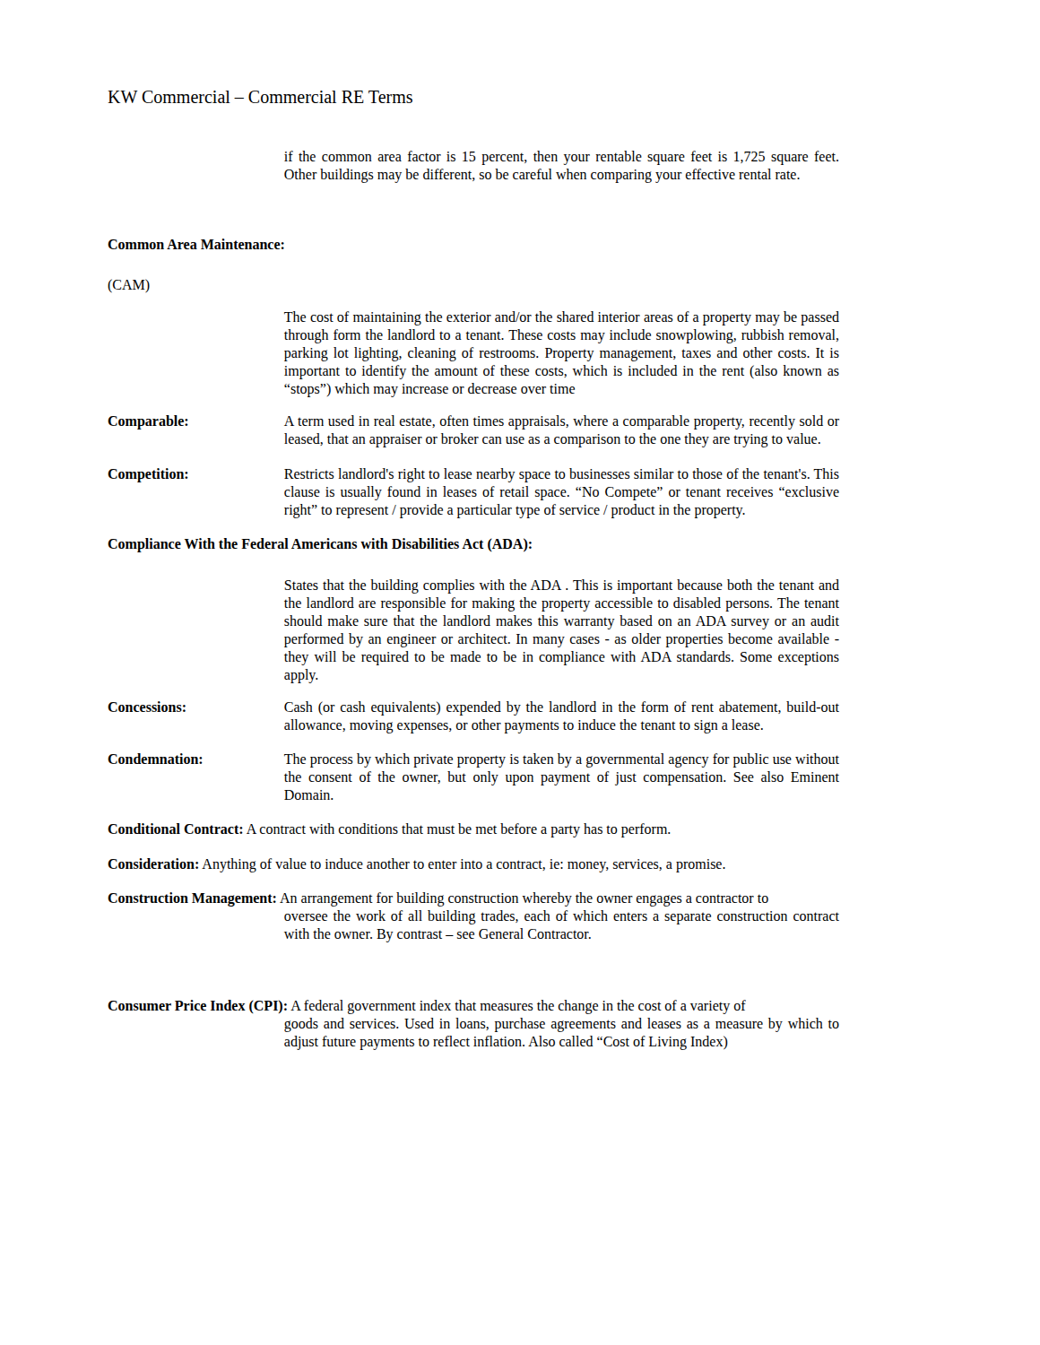KW Commercial – Commercial RE Terms
if the common area factor is 15 percent, then your rentable square feet is 1,725 square feet. Other buildings may be different, so be careful when comparing your effective rental rate.
Common Area Maintenance: (CAM)
The cost of maintaining the exterior and/or the shared interior areas of a property may be passed through form the landlord to a tenant. These costs may include snowplowing, rubbish removal, parking lot lighting, cleaning of restrooms. Property management, taxes and other costs. It is important to identify the amount of these costs, which is included in the rent (also known as “stops”) which may increase or decrease over time
Comparable:
A term used in real estate, often times appraisals, where a comparable property, recently sold or leased, that an appraiser or broker can use as a comparison to the one they are trying to value.
Competition:
Restricts landlord's right to lease nearby space to businesses similar to those of the tenant's. This clause is usually found in leases of retail space. “No Compete” or tenant receives “exclusive right” to represent / provide a particular type of service / product in the property.
Compliance With the Federal Americans with Disabilities Act (ADA):
States that the building complies with the ADA . This is important because both the tenant and the landlord are responsible for making the property accessible to disabled persons. The tenant should make sure that the landlord makes this warranty based on an ADA survey or an audit performed by an engineer or architect. In many cases - as older properties become available - they will be required to be made to be in compliance with ADA standards. Some exceptions apply.
Concessions:
Cash (or cash equivalents) expended by the landlord in the form of rent abatement, build-out allowance, moving expenses, or other payments to induce the tenant to sign a lease.
Condemnation:
The process by which private property is taken by a governmental agency for public use without the consent of the owner, but only upon payment of just compensation. See also Eminent Domain.
Conditional Contract: A contract with conditions that must be met before a party has to perform.
Consideration: Anything of value to induce another to enter into a contract, ie: money, services, a promise.
Construction Management: An arrangement for building construction whereby the owner engages a contractor to oversee the work of all building trades, each of which enters a separate construction contract with the owner. By contrast – see General Contractor.
Consumer Price Index (CPI): A federal government index that measures the change in the cost of a variety of goods and services. Used in loans, purchase agreements and leases as a measure by which to adjust future payments to reflect inflation. Also called “Cost of Living Index)